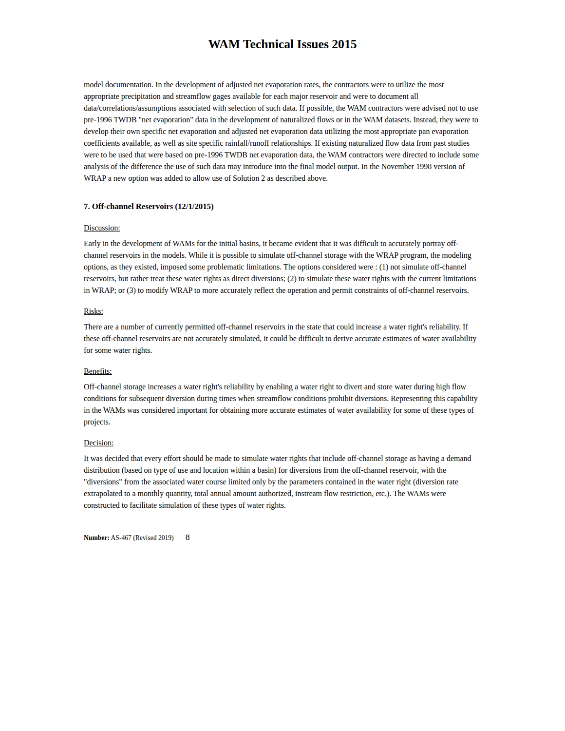WAM Technical Issues 2015
model documentation. In the development of adjusted net evaporation rates, the contractors were to utilize the most appropriate precipitation and streamflow gages available for each major reservoir and were to document all data/correlations/assumptions associated with selection of such data. If possible, the WAM contractors were advised not to use pre-1996 TWDB "net evaporation" data in the development of naturalized flows or in the WAM datasets. Instead, they were to develop their own specific net evaporation and adjusted net evaporation data utilizing the most appropriate pan evaporation coefficients available, as well as site specific rainfall/runoff relationships. If existing naturalized flow data from past studies were to be used that were based on pre-1996 TWDB net evaporation data, the WAM contractors were directed to include some analysis of the difference the use of such data may introduce into the final model output. In the November 1998 version of WRAP a new option was added to allow use of Solution 2 as described above.
7. Off-channel Reservoirs (12/1/2015)
Discussion:
Early in the development of WAMs for the initial basins, it became evident that it was difficult to accurately portray off-channel reservoirs in the models. While it is possible to simulate off-channel storage with the WRAP program, the modeling options, as they existed, imposed some problematic limitations. The options considered were : (1) not simulate off-channel reservoirs, but rather treat these water rights as direct diversions; (2) to simulate these water rights with the current limitations in WRAP; or (3) to modify WRAP to more accurately reflect the operation and permit constraints of off-channel reservoirs.
Risks:
There are a number of currently permitted off-channel reservoirs in the state that could increase a water right's reliability. If these off-channel reservoirs are not accurately simulated, it could be difficult to derive accurate estimates of water availability for some water rights.
Benefits:
Off-channel storage increases a water right's reliability by enabling a water right to divert and store water during high flow conditions for subsequent diversion during times when streamflow conditions prohibit diversions. Representing this capability in the WAMs was considered important for obtaining more accurate estimates of water availability for some of these types of projects.
Decision:
It was decided that every effort should be made to simulate water rights that include off-channel storage as having a demand distribution (based on type of use and location within a basin) for diversions from the off-channel reservoir, with the "diversions" from the associated water course limited only by the parameters contained in the water right (diversion rate extrapolated to a monthly quantity, total annual amount authorized, instream flow restriction, etc.). The WAMs were constructed to facilitate simulation of these types of water rights.
Number: AS-467 (Revised 2019) 8